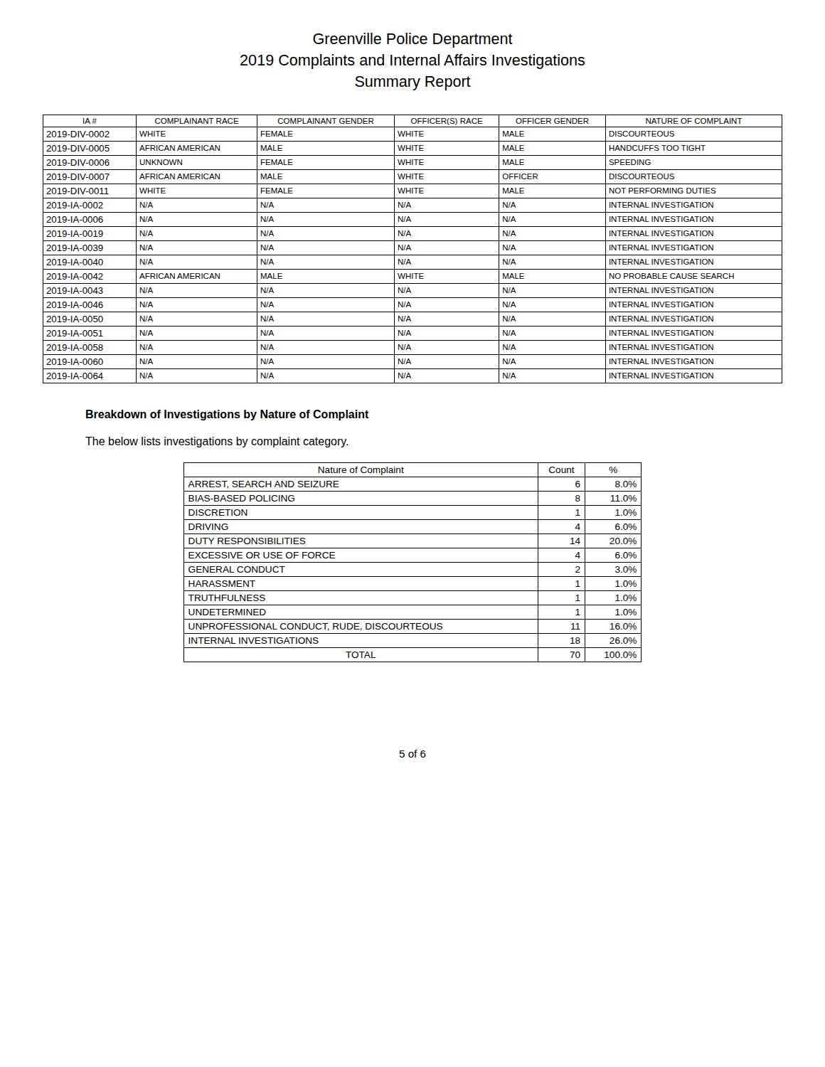Greenville Police Department
2019 Complaints and Internal Affairs Investigations
Summary Report
| IA # | COMPLAINANT RACE | COMPLAINANT GENDER | OFFICER(S) RACE | OFFICER GENDER | NATURE OF COMPLAINT |
| --- | --- | --- | --- | --- | --- |
| 2019-DIV-0002 | WHITE | FEMALE | WHITE | MALE | DISCOURTEOUS |
| 2019-DIV-0005 | AFRICAN AMERICAN | MALE | WHITE | MALE | HANDCUFFS TOO TIGHT |
| 2019-DIV-0006 | UNKNOWN | FEMALE | WHITE | MALE | SPEEDING |
| 2019-DIV-0007 | AFRICAN AMERICAN | MALE | WHITE | OFFICER | DISCOURTEOUS |
| 2019-DIV-0011 | WHITE | FEMALE | WHITE | MALE | NOT PERFORMING DUTIES |
| 2019-IA-0002 | N/A | N/A | N/A | N/A | INTERNAL INVESTIGATION |
| 2019-IA-0006 | N/A | N/A | N/A | N/A | INTERNAL INVESTIGATION |
| 2019-IA-0019 | N/A | N/A | N/A | N/A | INTERNAL INVESTIGATION |
| 2019-IA-0039 | N/A | N/A | N/A | N/A | INTERNAL INVESTIGATION |
| 2019-IA-0040 | N/A | N/A | N/A | N/A | INTERNAL INVESTIGATION |
| 2019-IA-0042 | AFRICAN AMERICAN | MALE | WHITE | MALE | NO PROBABLE CAUSE SEARCH |
| 2019-IA-0043 | N/A | N/A | N/A | N/A | INTERNAL INVESTIGATION |
| 2019-IA-0046 | N/A | N/A | N/A | N/A | INTERNAL INVESTIGATION |
| 2019-IA-0050 | N/A | N/A | N/A | N/A | INTERNAL INVESTIGATION |
| 2019-IA-0051 | N/A | N/A | N/A | N/A | INTERNAL INVESTIGATION |
| 2019-IA-0058 | N/A | N/A | N/A | N/A | INTERNAL INVESTIGATION |
| 2019-IA-0060 | N/A | N/A | N/A | N/A | INTERNAL INVESTIGATION |
| 2019-IA-0064 | N/A | N/A | N/A | N/A | INTERNAL INVESTIGATION |
Breakdown of Investigations by Nature of Complaint
The below lists investigations by complaint category.
| Nature of Complaint | Count | % |
| --- | --- | --- |
| ARREST, SEARCH AND SEIZURE | 6 | 8.0% |
| BIAS-BASED POLICING | 8 | 11.0% |
| DISCRETION | 1 | 1.0% |
| DRIVING | 4 | 6.0% |
| DUTY RESPONSIBILITIES | 14 | 20.0% |
| EXCESSIVE OR USE OF FORCE | 4 | 6.0% |
| GENERAL CONDUCT | 2 | 3.0% |
| HARASSMENT | 1 | 1.0% |
| TRUTHFULNESS | 1 | 1.0% |
| UNDETERMINED | 1 | 1.0% |
| UNPROFESSIONAL CONDUCT, RUDE, DISCOURTEOUS | 11 | 16.0% |
| INTERNAL INVESTIGATIONS | 18 | 26.0% |
| TOTAL | 70 | 100.0% |
5 of 6